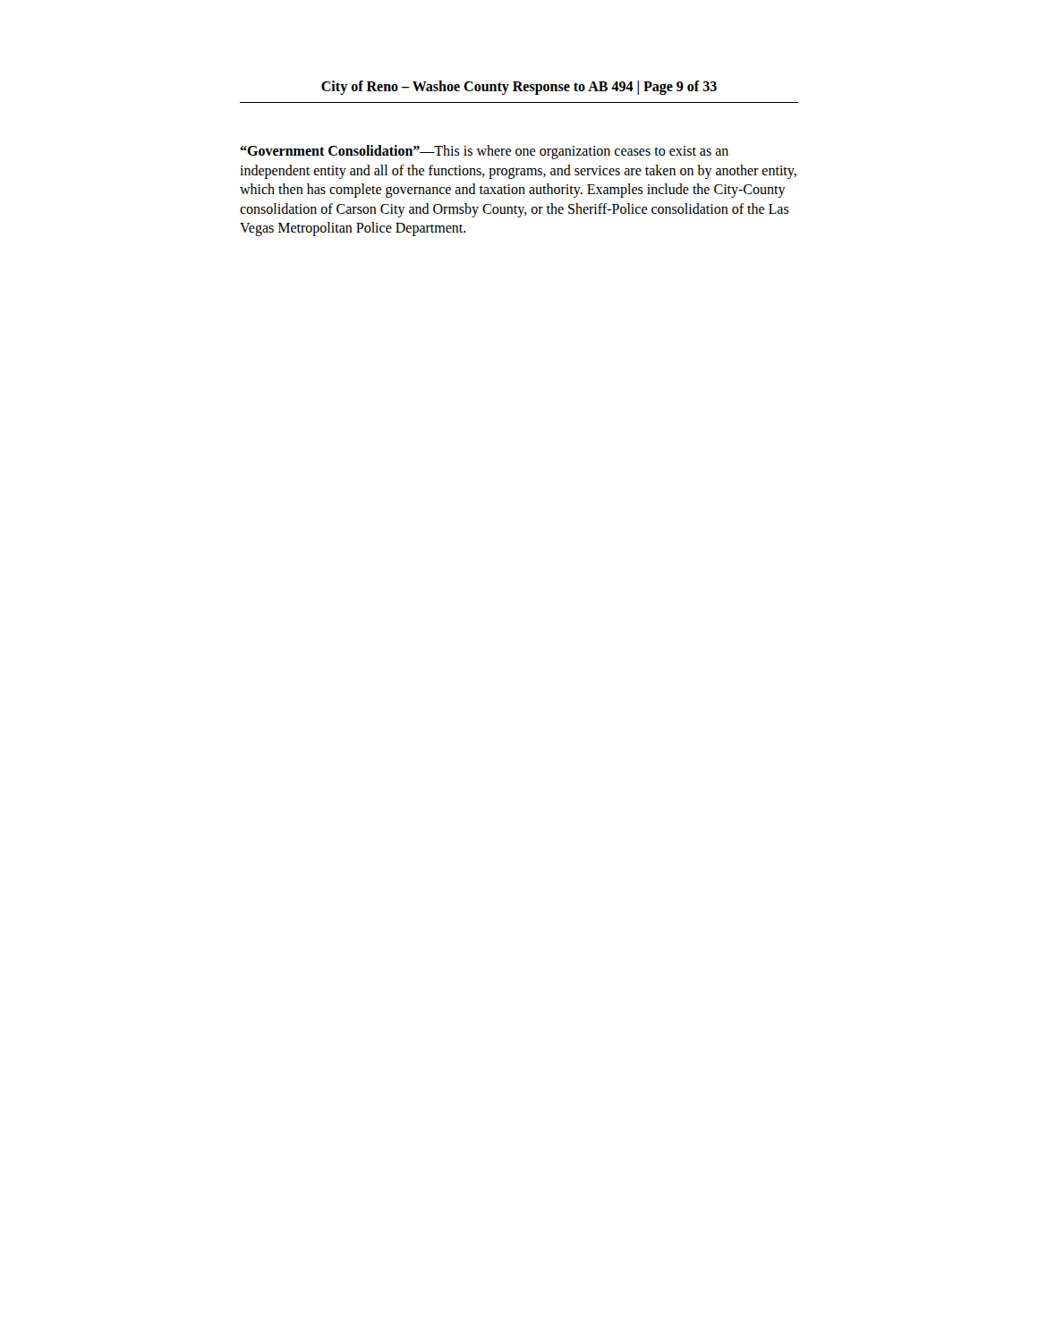City of Reno – Washoe County Response to AB 494 | Page 9 of 33
“Government Consolidation”—This is where one organization ceases to exist as an independent entity and all of the functions, programs, and services are taken on by another entity, which then has complete governance and taxation authority. Examples include the City-County consolidation of Carson City and Ormsby County, or the Sheriff-Police consolidation of the Las Vegas Metropolitan Police Department.